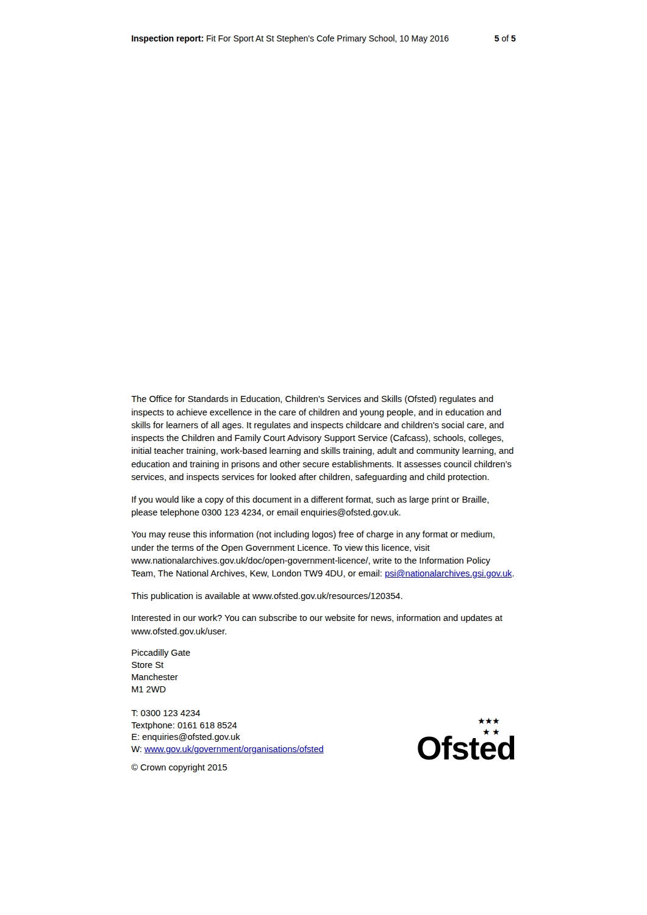Inspection report: Fit For Sport At St Stephen's Cofe Primary School, 10 May 2016
5 of 5
The Office for Standards in Education, Children's Services and Skills (Ofsted) regulates and inspects to achieve excellence in the care of children and young people, and in education and skills for learners of all ages. It regulates and inspects childcare and children's social care, and inspects the Children and Family Court Advisory Support Service (Cafcass), schools, colleges, initial teacher training, work-based learning and skills training, adult and community learning, and education and training in prisons and other secure establishments. It assesses council children’s services, and inspects services for looked after children, safeguarding and child protection.
If you would like a copy of this document in a different format, such as large print or Braille, please telephone 0300 123 4234, or email enquiries@ofsted.gov.uk.
You may reuse this information (not including logos) free of charge in any format or medium, under the terms of the Open Government Licence. To view this licence, visit www.nationalarchives.gov.uk/doc/open-government-licence/, write to the Information Policy Team, The National Archives, Kew, London TW9 4DU, or email: psi@nationalarchives.gsi.gov.uk.
This publication is available at www.ofsted.gov.uk/resources/120354.
Interested in our work? You can subscribe to our website for news, information and updates at www.ofsted.gov.uk/user.
Piccadilly Gate
Store St
Manchester
M1 2WD
T: 0300 123 4234
Textphone: 0161 618 8524
E: enquiries@ofsted.gov.uk
W: www.gov.uk/government/organisations/ofsted
★★★
★ ★
Ofsted
© Crown copyright 2015